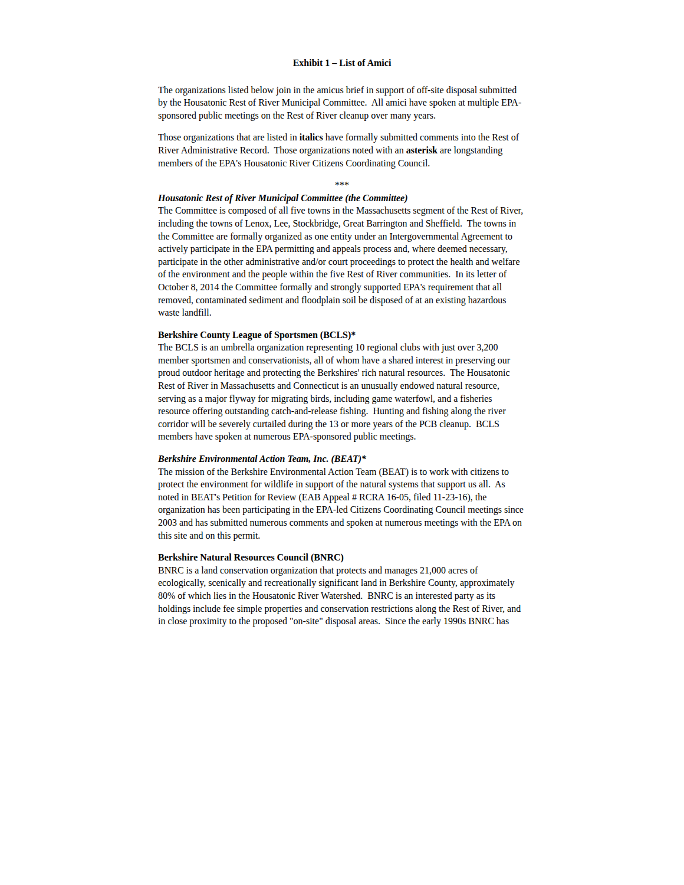Exhibit 1 – List of Amici
The organizations listed below join in the amicus brief in support of off-site disposal submitted by the Housatonic Rest of River Municipal Committee. All amici have spoken at multiple EPA-sponsored public meetings on the Rest of River cleanup over many years.
Those organizations that are listed in italics have formally submitted comments into the Rest of River Administrative Record. Those organizations noted with an asterisk are longstanding members of the EPA's Housatonic River Citizens Coordinating Council.
***
Housatonic Rest of River Municipal Committee (the Committee)
The Committee is composed of all five towns in the Massachusetts segment of the Rest of River, including the towns of Lenox, Lee, Stockbridge, Great Barrington and Sheffield. The towns in the Committee are formally organized as one entity under an Intergovernmental Agreement to actively participate in the EPA permitting and appeals process and, where deemed necessary, participate in the other administrative and/or court proceedings to protect the health and welfare of the environment and the people within the five Rest of River communities. In its letter of October 8, 2014 the Committee formally and strongly supported EPA's requirement that all removed, contaminated sediment and floodplain soil be disposed of at an existing hazardous waste landfill.
Berkshire County League of Sportsmen (BCLS)*
The BCLS is an umbrella organization representing 10 regional clubs with just over 3,200 member sportsmen and conservationists, all of whom have a shared interest in preserving our proud outdoor heritage and protecting the Berkshires' rich natural resources. The Housatonic Rest of River in Massachusetts and Connecticut is an unusually endowed natural resource, serving as a major flyway for migrating birds, including game waterfowl, and a fisheries resource offering outstanding catch-and-release fishing. Hunting and fishing along the river corridor will be severely curtailed during the 13 or more years of the PCB cleanup. BCLS members have spoken at numerous EPA-sponsored public meetings.
Berkshire Environmental Action Team, Inc. (BEAT)*
The mission of the Berkshire Environmental Action Team (BEAT) is to work with citizens to protect the environment for wildlife in support of the natural systems that support us all. As noted in BEAT's Petition for Review (EAB Appeal # RCRA 16-05, filed 11-23-16), the organization has been participating in the EPA-led Citizens Coordinating Council meetings since 2003 and has submitted numerous comments and spoken at numerous meetings with the EPA on this site and on this permit.
Berkshire Natural Resources Council (BNRC)
BNRC is a land conservation organization that protects and manages 21,000 acres of ecologically, scenically and recreationally significant land in Berkshire County, approximately 80% of which lies in the Housatonic River Watershed. BNRC is an interested party as its holdings include fee simple properties and conservation restrictions along the Rest of River, and in close proximity to the proposed "on-site" disposal areas. Since the early 1990s BNRC has